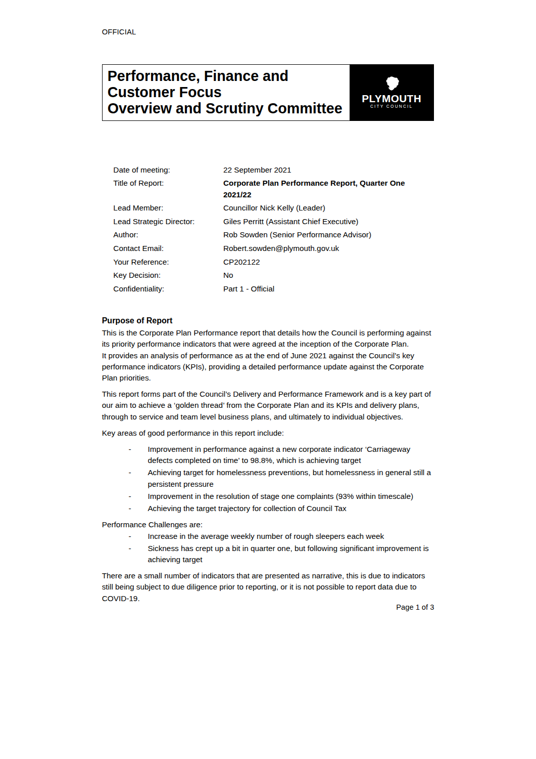OFFICIAL
Performance, Finance and Customer Focus
Overview and Scrutiny Committee
PLYMOUTH
CITY COUNCIL
| Date of meeting: | 22 September 2021 |
| Title of Report: | Corporate Plan Performance Report, Quarter One 2021/22 |
| Lead Member: | Councillor Nick Kelly (Leader) |
| Lead Strategic Director: | Giles Perritt (Assistant Chief Executive) |
| Author: | Rob Sowden (Senior Performance Advisor) |
| Contact Email: | Robert.sowden@plymouth.gov.uk |
| Your Reference: | CP202122 |
| Key Decision: | No |
| Confidentiality: | Part 1 - Official |
Purpose of Report
This is the Corporate Plan Performance report that details how the Council is performing against its priority performance indicators that were agreed at the inception of the Corporate Plan.
It provides an analysis of performance as at the end of June 2021 against the Council’s key performance indicators (KPIs), providing a detailed performance update against the Corporate Plan priorities.
This report forms part of the Council’s Delivery and Performance Framework and is a key part of our aim to achieve a ‘golden thread’ from the Corporate Plan and its KPIs and delivery plans, through to service and team level business plans, and ultimately to individual objectives.
Key areas of good performance in this report include:
Improvement in performance against a new corporate indicator ‘Carriageway defects completed on time’ to 98.8%, which is achieving target
Achieving target for homelessness preventions, but homelessness in general still a persistent pressure
Improvement in the resolution of stage one complaints (93% within timescale)
Achieving the target trajectory for collection of Council Tax
Performance Challenges are:
Increase in the average weekly number of rough sleepers each week
Sickness has crept up a bit in quarter one, but following significant improvement is achieving target
There are a small number of indicators that are presented as narrative, this is due to indicators still being subject to due diligence prior to reporting, or it is not possible to report data due to COVID-19.
Page 1 of 3